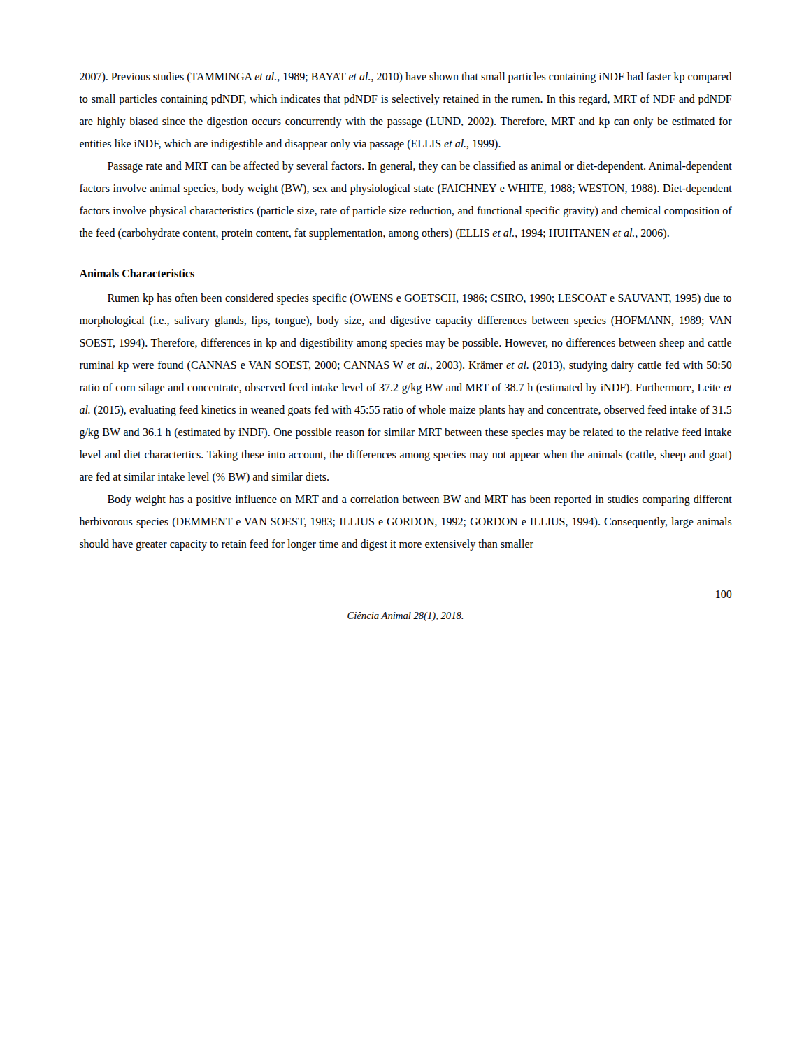2007). Previous studies (TAMMINGA et al., 1989; BAYAT et al., 2010) have shown that small particles containing iNDF had faster kp compared to small particles containing pdNDF, which indicates that pdNDF is selectively retained in the rumen. In this regard, MRT of NDF and pdNDF are highly biased since the digestion occurs concurrently with the passage (LUND, 2002). Therefore, MRT and kp can only be estimated for entities like iNDF, which are indigestible and disappear only via passage (ELLIS et al., 1999).
Passage rate and MRT can be affected by several factors. In general, they can be classified as animal or diet-dependent. Animal-dependent factors involve animal species, body weight (BW), sex and physiological state (FAICHNEY e WHITE, 1988; WESTON, 1988). Diet-dependent factors involve physical characteristics (particle size, rate of particle size reduction, and functional specific gravity) and chemical composition of the feed (carbohydrate content, protein content, fat supplementation, among others) (ELLIS et al., 1994; HUHTANEN et al., 2006).
Animals Characteristics
Rumen kp has often been considered species specific (OWENS e GOETSCH, 1986; CSIRO, 1990; LESCOAT e SAUVANT, 1995) due to morphological (i.e., salivary glands, lips, tongue), body size, and digestive capacity differences between species (HOFMANN, 1989; VAN SOEST, 1994). Therefore, differences in kp and digestibility among species may be possible. However, no differences between sheep and cattle ruminal kp were found (CANNAS e VAN SOEST, 2000; CANNAS W et al., 2003). Krämer et al. (2013), studying dairy cattle fed with 50:50 ratio of corn silage and concentrate, observed feed intake level of 37.2 g/kg BW and MRT of 38.7 h (estimated by iNDF). Furthermore, Leite et al. (2015), evaluating feed kinetics in weaned goats fed with 45:55 ratio of whole maize plants hay and concentrate, observed feed intake of 31.5 g/kg BW and 36.1 h (estimated by iNDF). One possible reason for similar MRT between these species may be related to the relative feed intake level and diet charactertics. Taking these into account, the differences among species may not appear when the animals (cattle, sheep and goat) are fed at similar intake level (% BW) and similar diets.
Body weight has a positive influence on MRT and a correlation between BW and MRT has been reported in studies comparing different herbivorous species (DEMMENT e VAN SOEST, 1983; ILLIUS e GORDON, 1992; GORDON e ILLIUS, 1994). Consequently, large animals should have greater capacity to retain feed for longer time and digest it more extensively than smaller
100
Ciência Animal 28(1), 2018.